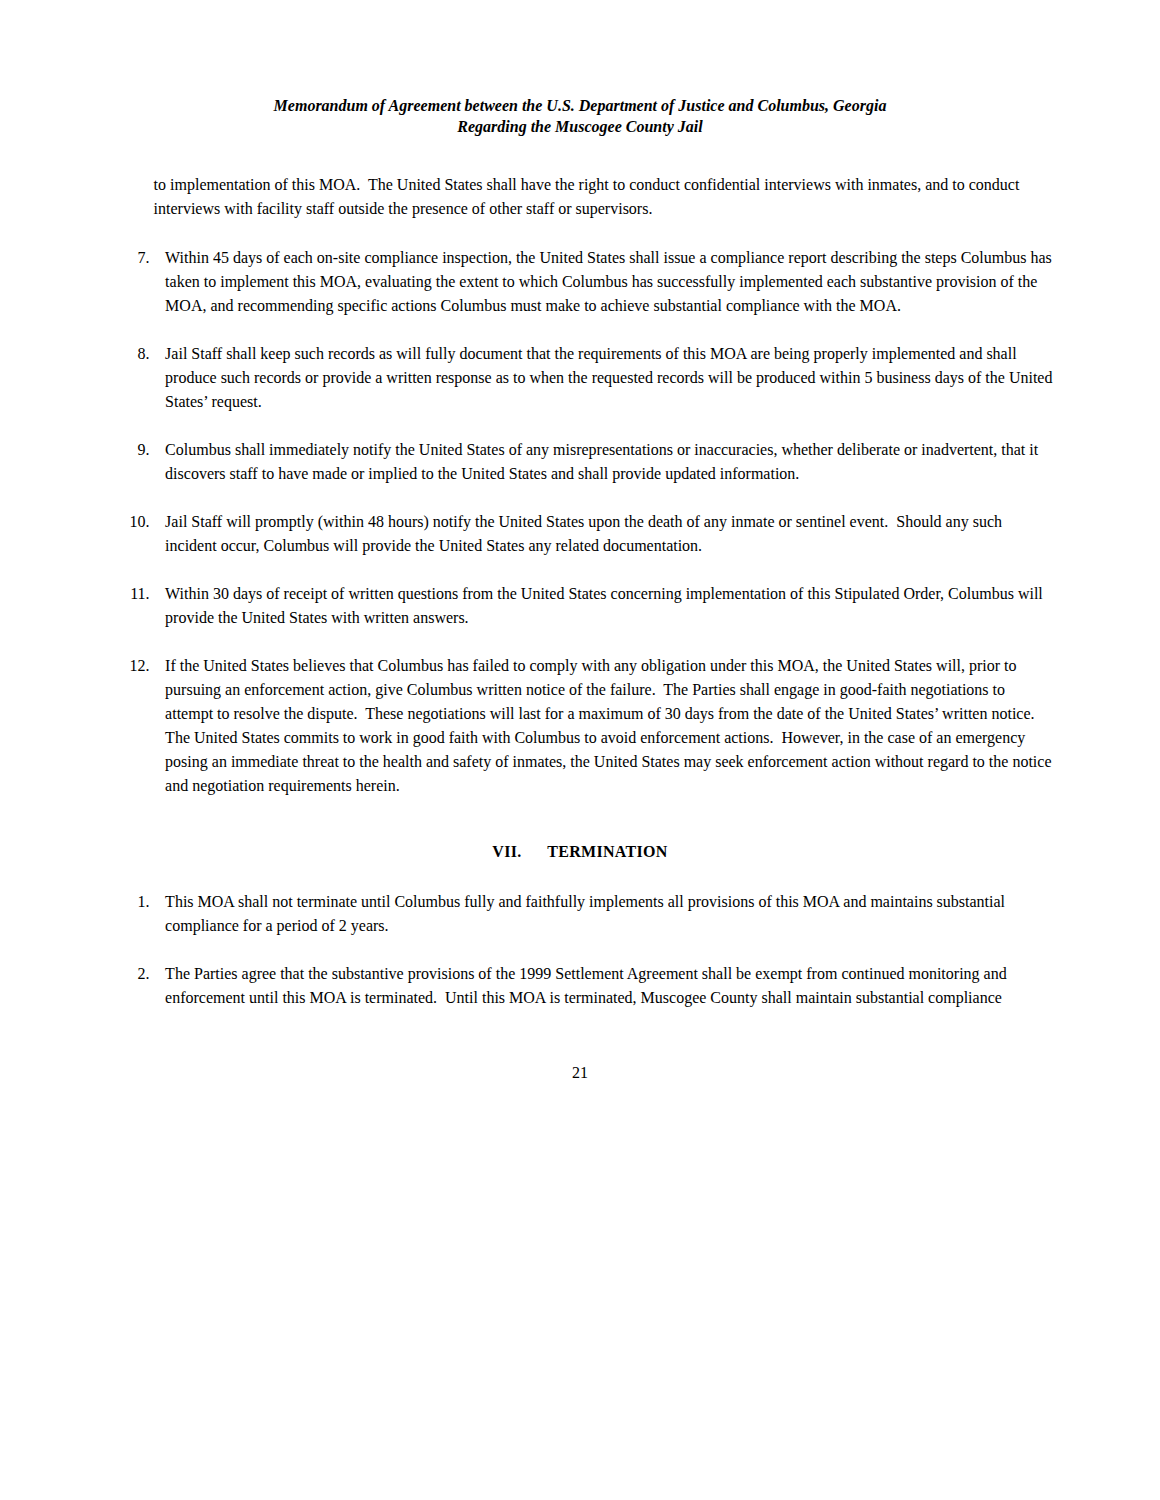Memorandum of Agreement between the U.S. Department of Justice and Columbus, Georgia
Regarding the Muscogee County Jail
to implementation of this MOA. The United States shall have the right to conduct confidential interviews with inmates, and to conduct interviews with facility staff outside the presence of other staff or supervisors.
Within 45 days of each on-site compliance inspection, the United States shall issue a compliance report describing the steps Columbus has taken to implement this MOA, evaluating the extent to which Columbus has successfully implemented each substantive provision of the MOA, and recommending specific actions Columbus must make to achieve substantial compliance with the MOA.
Jail Staff shall keep such records as will fully document that the requirements of this MOA are being properly implemented and shall produce such records or provide a written response as to when the requested records will be produced within 5 business days of the United States’ request.
Columbus shall immediately notify the United States of any misrepresentations or inaccuracies, whether deliberate or inadvertent, that it discovers staff to have made or implied to the United States and shall provide updated information.
Jail Staff will promptly (within 48 hours) notify the United States upon the death of any inmate or sentinel event. Should any such incident occur, Columbus will provide the United States any related documentation.
Within 30 days of receipt of written questions from the United States concerning implementation of this Stipulated Order, Columbus will provide the United States with written answers.
If the United States believes that Columbus has failed to comply with any obligation under this MOA, the United States will, prior to pursuing an enforcement action, give Columbus written notice of the failure. The Parties shall engage in good-faith negotiations to attempt to resolve the dispute. These negotiations will last for a maximum of 30 days from the date of the United States’ written notice. The United States commits to work in good faith with Columbus to avoid enforcement actions. However, in the case of an emergency posing an immediate threat to the health and safety of inmates, the United States may seek enforcement action without regard to the notice and negotiation requirements herein.
VII. TERMINATION
This MOA shall not terminate until Columbus fully and faithfully implements all provisions of this MOA and maintains substantial compliance for a period of 2 years.
The Parties agree that the substantive provisions of the 1999 Settlement Agreement shall be exempt from continued monitoring and enforcement until this MOA is terminated. Until this MOA is terminated, Muscogee County shall maintain substantial compliance
21